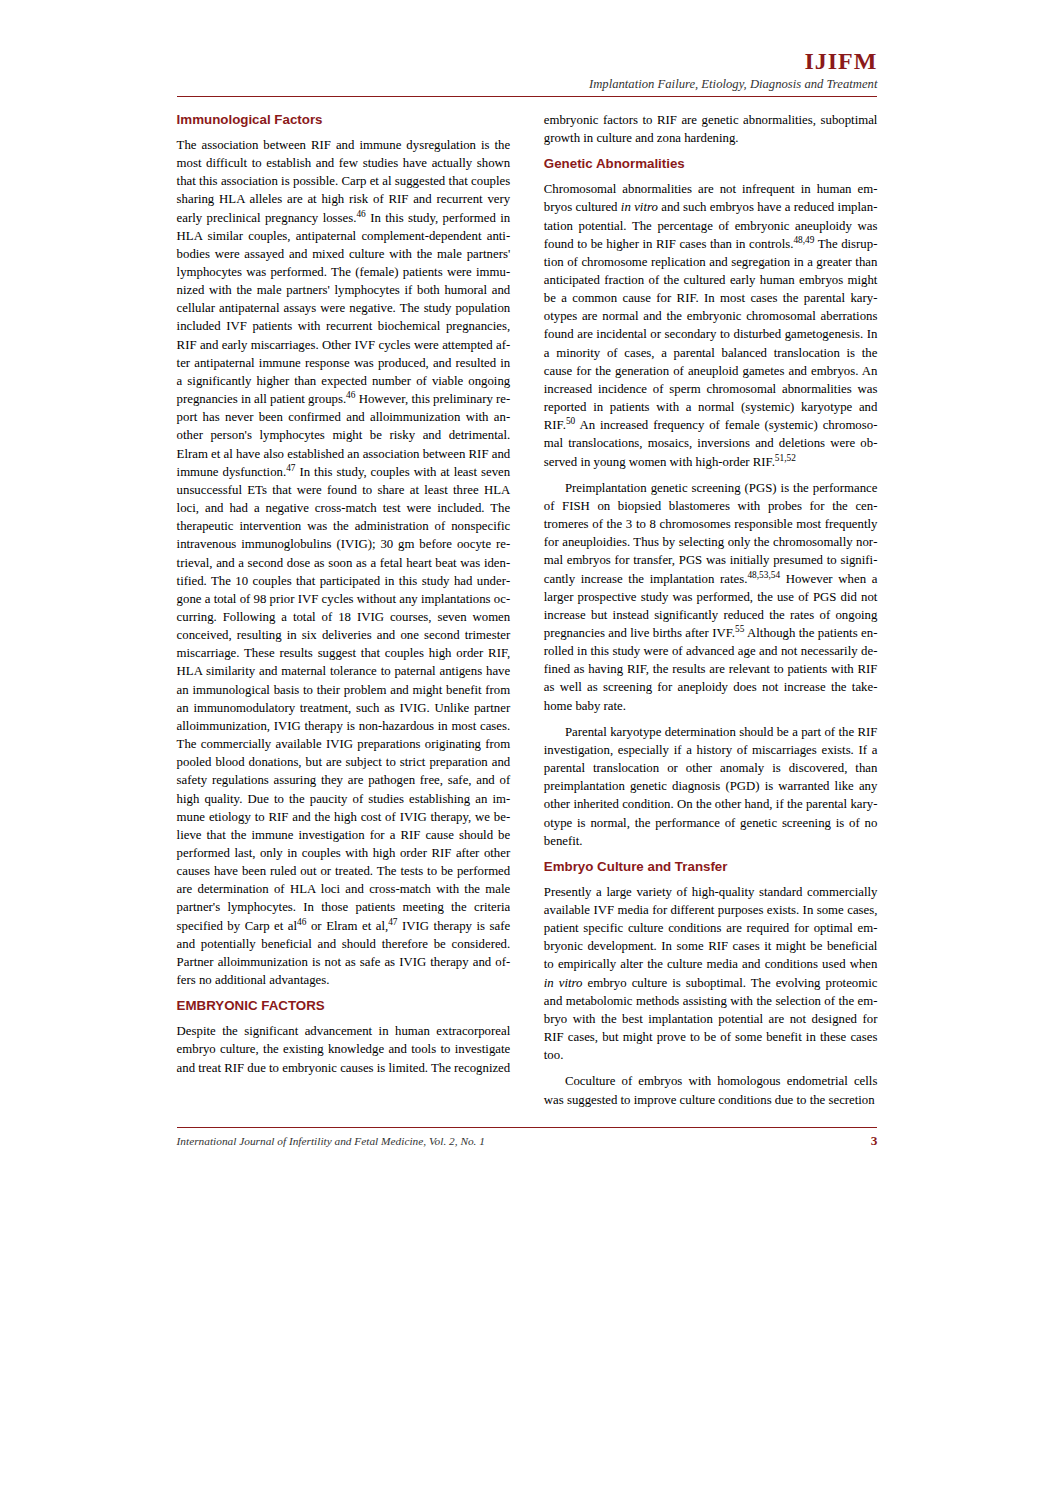IJIFM
Implantation Failure, Etiology, Diagnosis and Treatment
Immunological Factors
The association between RIF and immune dysregulation is the most difficult to establish and few studies have actually shown that this association is possible. Carp et al suggested that couples sharing HLA alleles are at high risk of RIF and recurrent very early preclinical pregnancy losses.46 In this study, performed in HLA similar couples, antipaternal complement-dependent antibodies were assayed and mixed culture with the male partners' lymphocytes was performed. The (female) patients were immunized with the male partners' lymphocytes if both humoral and cellular antipaternal assays were negative. The study population included IVF patients with recurrent biochemical pregnancies, RIF and early miscarriages. Other IVF cycles were attempted after antipaternal immune response was produced, and resulted in a significantly higher than expected number of viable ongoing pregnancies in all patient groups.46 However, this preliminary report has never been confirmed and alloimmunization with another person's lymphocytes might be risky and detrimental. Elram et al have also established an association between RIF and immune dysfunction.47 In this study, couples with at least seven unsuccessful ETs that were found to share at least three HLA loci, and had a negative cross-match test were included. The therapeutic intervention was the administration of nonspecific intravenous immunoglobulins (IVIG); 30 gm before oocyte retrieval, and a second dose as soon as a fetal heart beat was identified. The 10 couples that participated in this study had undergone a total of 98 prior IVF cycles without any implantations occurring. Following a total of 18 IVIG courses, seven women conceived, resulting in six deliveries and one second trimester miscarriage. These results suggest that couples high order RIF, HLA similarity and maternal tolerance to paternal antigens have an immunological basis to their problem and might benefit from an immunomodulatory treatment, such as IVIG. Unlike partner alloimmunization, IVIG therapy is non-hazardous in most cases. The commercially available IVIG preparations originating from pooled blood donations, but are subject to strict preparation and safety regulations assuring they are pathogen free, safe, and of high quality. Due to the paucity of studies establishing an immune etiology to RIF and the high cost of IVIG therapy, we believe that the immune investigation for a RIF cause should be performed last, only in couples with high order RIF after other causes have been ruled out or treated. The tests to be performed are determination of HLA loci and cross-match with the male partner's lymphocytes. In those patients meeting the criteria specified by Carp et al46 or Elram et al,47 IVIG therapy is safe and potentially beneficial and should therefore be considered. Partner alloimmunization is not as safe as IVIG therapy and offers no additional advantages.
Embryonic Factors
Despite the significant advancement in human extracorporeal embryo culture, the existing knowledge and tools to investigate and treat RIF due to embryonic causes is limited. The recognized embryonic factors to RIF are genetic abnormalities, suboptimal growth in culture and zona hardening.
Genetic Abnormalities
Chromosomal abnormalities are not infrequent in human embryos cultured in vitro and such embryos have a reduced implantation potential. The percentage of embryonic aneuploidy was found to be higher in RIF cases than in controls.48,49 The disruption of chromosome replication and segregation in a greater than anticipated fraction of the cultured early human embryos might be a common cause for RIF. In most cases the parental karyotypes are normal and the embryonic chromosomal aberrations found are incidental or secondary to disturbed gametogenesis. In a minority of cases, a parental balanced translocation is the cause for the generation of aneuploid gametes and embryos. An increased incidence of sperm chromosomal abnormalities was reported in patients with a normal (systemic) karyotype and RIF.50 An increased frequency of female (systemic) chromosomal translocations, mosaics, inversions and deletions were observed in young women with high-order RIF.51,52
Preimplantation genetic screening (PGS) is the performance of FISH on biopsied blastomeres with probes for the centromeres of the 3 to 8 chromosomes responsible most frequently for aneuploidies. Thus by selecting only the chromosomally normal embryos for transfer, PGS was initially presumed to significantly increase the implantation rates.48,53,54 However when a larger prospective study was performed, the use of PGS did not increase but instead significantly reduced the rates of ongoing pregnancies and live births after IVF.55 Although the patients enrolled in this study were of advanced age and not necessarily defined as having RIF, the results are relevant to patients with RIF as well as screening for aneploidy does not increase the take-home baby rate.
Parental karyotype determination should be a part of the RIF investigation, especially if a history of miscarriages exists. If a parental translocation or other anomaly is discovered, than preimplantation genetic diagnosis (PGD) is warranted like any other inherited condition. On the other hand, if the parental karyotype is normal, the performance of genetic screening is of no benefit.
Embryo Culture and Transfer
Presently a large variety of high-quality standard commercially available IVF media for different purposes exists. In some cases, patient specific culture conditions are required for optimal embryonic development. In some RIF cases it might be beneficial to empirically alter the culture media and conditions used when in vitro embryo culture is suboptimal. The evolving proteomic and metabolomic methods assisting with the selection of the embryo with the best implantation potential are not designed for RIF cases, but might prove to be of some benefit in these cases too.
Coculture of embryos with homologous endometrial cells was suggested to improve culture conditions due to the secretion
International Journal of Infertility and Fetal Medicine, Vol. 2, No. 1 3